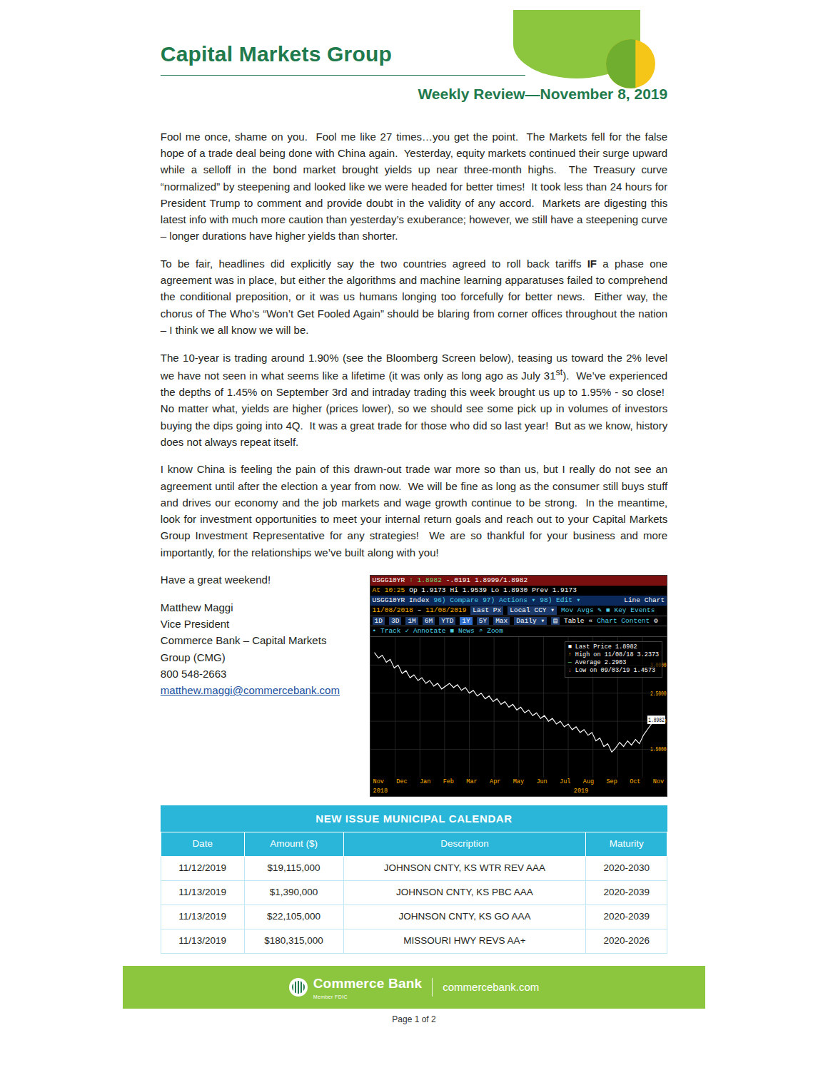Capital Markets Group
Weekly Review—November 8, 2019
Fool me once, shame on you. Fool me like 27 times…you get the point. The Markets fell for the false hope of a trade deal being done with China again. Yesterday, equity markets continued their surge upward while a selloff in the bond market brought yields up near three-month highs. The Treasury curve “normalized” by steepening and looked like we were headed for better times! It took less than 24 hours for President Trump to comment and provide doubt in the validity of any accord. Markets are digesting this latest info with much more caution than yesterday’s exuberance; however, we still have a steepening curve – longer durations have higher yields than shorter.
To be fair, headlines did explicitly say the two countries agreed to roll back tariffs IF a phase one agreement was in place, but either the algorithms and machine learning apparatuses failed to comprehend the conditional preposition, or it was us humans longing too forcefully for better news. Either way, the chorus of The Who’s “Won’t Get Fooled Again” should be blaring from corner offices throughout the nation – I think we all know we will be.
The 10-year is trading around 1.90% (see the Bloomberg Screen below), teasing us toward the 2% level we have not seen in what seems like a lifetime (it was only as long ago as July 31st). We’ve experienced the depths of 1.45% on September 3rd and intraday trading this week brought us up to 1.95% - so close! No matter what, yields are higher (prices lower), so we should see some pick up in volumes of investors buying the dips going into 4Q. It was a great trade for those who did so last year! But as we know, history does not always repeat itself.
I know China is feeling the pain of this drawn-out trade war more so than us, but I really do not see an agreement until after the election a year from now. We will be fine as long as the consumer still buys stuff and drives our economy and the job markets and wage growth continue to be strong. In the meantime, look for investment opportunities to meet your internal return goals and reach out to your Capital Markets Group Investment Representative for any strategies! We are so thankful for your business and more importantly, for the relationships we’ve built along with you!
USGG10YR ↑ 1.8982 -.0191 1.8999/1.8982
At 10:25 Op 1.9173 Hi 1.9539 Lo 1.8930 Prev 1.9173
USGG10YR Index 96) Compare 97) Actions ▾ 98) Edit ▾ Line Chart
11/08/2018 – 11/08/2019 Last Px Local CCY ▾ Mov Avgs ✎ ■ Key Events
1D 3D 1M 6M YTD 1Y 5Y Max Daily ▾▤ Table « Chart Content ⚙
• Track ✓ Annotate ■ News ⌕ Zoom
■ Last Price 1.8982
↑ High on 11/08/18 3.2373
— Average 2.2903
↓ Low on 09/03/19 1.4573
3.0000 2.5000 2.0000 1.5000 1.8982
Nov Dec Jan Feb Mar Apr May Jun Jul Aug Sep Oct Nov
20182019
Have a great weekend!
Matthew Maggi
Vice President
Commerce Bank – Capital Markets Group (CMG)
800 548-2663
matthew.maggi@commercebank.com
NEW ISSUE MUNICIPAL CALENDAR
| Date | Amount ($) | Description | Maturity |
| --- | --- | --- | --- |
| 11/12/2019 | $19,115,000 | JOHNSON CNTY, KS WTR REV AAA | 2020-2030 |
| 11/13/2019 | $1,390,000 | JOHNSON CNTY, KS PBC AAA | 2020-2039 |
| 11/13/2019 | $22,105,000 | JOHNSON CNTY, KS GO AAA | 2020-2039 |
| 11/13/2019 | $180,315,000 | MISSOURI HWY REVS AA+ | 2020-2026 |
Commerce BankMember FDIC
commercebank.com
Page 1 of 2